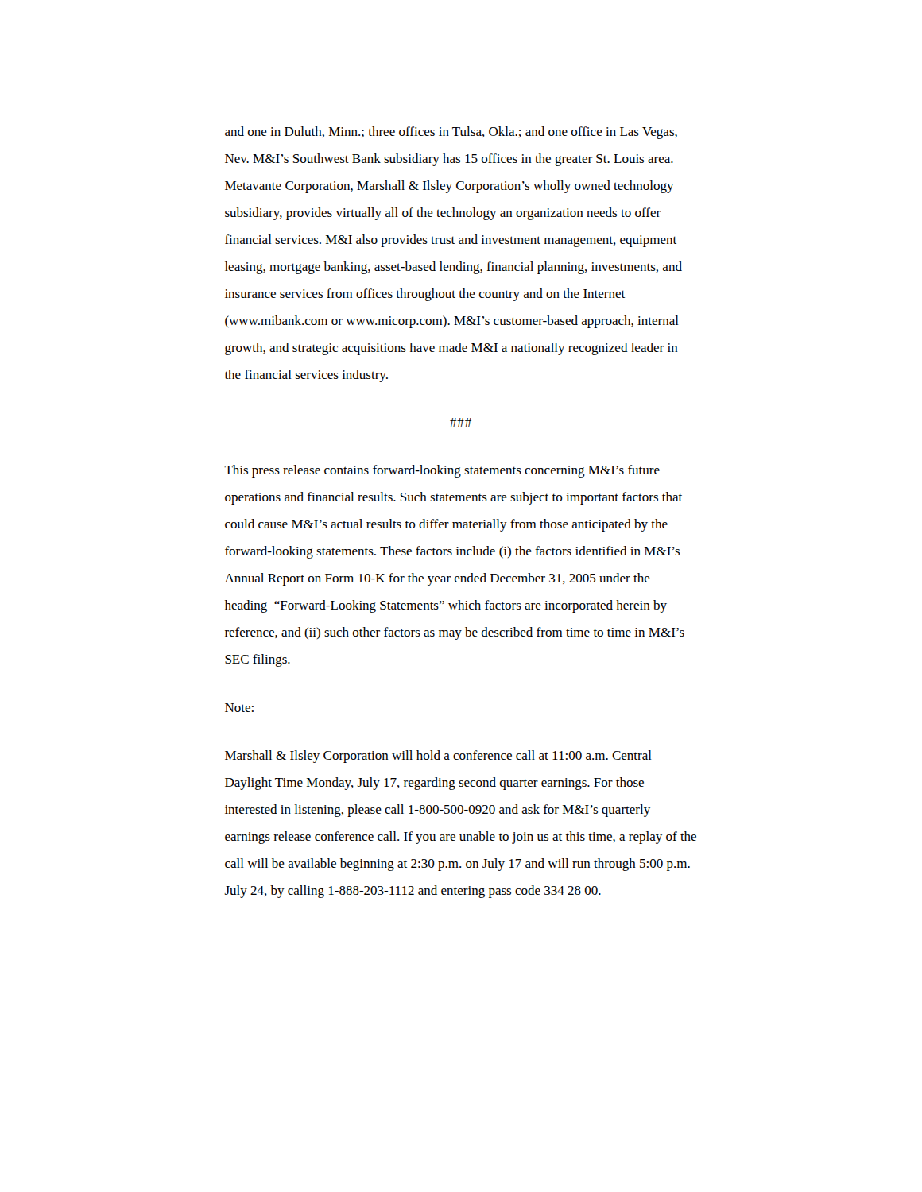and one in Duluth, Minn.; three offices in Tulsa, Okla.; and one office in Las Vegas, Nev. M&I’s Southwest Bank subsidiary has 15 offices in the greater St. Louis area. Metavante Corporation, Marshall & Ilsley Corporation’s wholly owned technology subsidiary, provides virtually all of the technology an organization needs to offer financial services. M&I also provides trust and investment management, equipment leasing, mortgage banking, asset-based lending, financial planning, investments, and insurance services from offices throughout the country and on the Internet (www.mibank.com or www.micorp.com). M&I’s customer-based approach, internal growth, and strategic acquisitions have made M&I a nationally recognized leader in the financial services industry.
###
This press release contains forward-looking statements concerning M&I’s future operations and financial results. Such statements are subject to important factors that could cause M&I’s actual results to differ materially from those anticipated by the forward-looking statements. These factors include (i) the factors identified in M&I’s Annual Report on Form 10-K for the year ended December 31, 2005 under the heading “Forward-Looking Statements” which factors are incorporated herein by reference, and (ii) such other factors as may be described from time to time in M&I’s SEC filings.
Note:
Marshall & Ilsley Corporation will hold a conference call at 11:00 a.m. Central Daylight Time Monday, July 17, regarding second quarter earnings. For those interested in listening, please call 1-800-500-0920 and ask for M&I’s quarterly earnings release conference call. If you are unable to join us at this time, a replay of the call will be available beginning at 2:30 p.m. on July 17 and will run through 5:00 p.m. July 24, by calling 1-888-203-1112 and entering pass code 334 28 00.